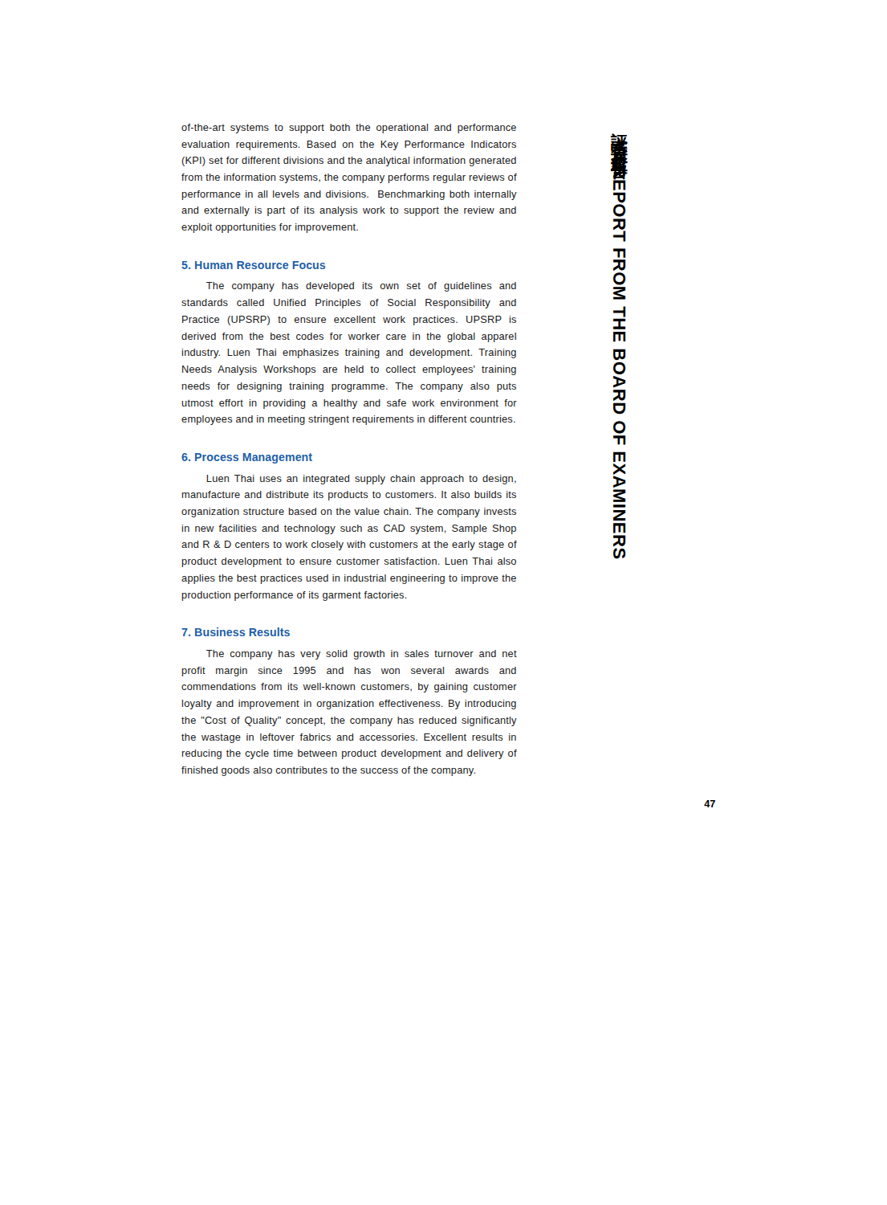評審委員會報告 REPORT FROM THE BOARD OF EXAMINERS
of-the-art systems to support both the operational and performance evaluation requirements. Based on the Key Performance Indicators (KPI) set for different divisions and the analytical information generated from the information systems, the company performs regular reviews of performance in all levels and divisions. Benchmarking both internally and externally is part of its analysis work to support the review and exploit opportunities for improvement.
5. Human Resource Focus
The company has developed its own set of guidelines and standards called Unified Principles of Social Responsibility and Practice (UPSRP) to ensure excellent work practices. UPSRP is derived from the best codes for worker care in the global apparel industry. Luen Thai emphasizes training and development. Training Needs Analysis Workshops are held to collect employees' training needs for designing training programme. The company also puts utmost effort in providing a healthy and safe work environment for employees and in meeting stringent requirements in different countries.
6. Process Management
Luen Thai uses an integrated supply chain approach to design, manufacture and distribute its products to customers. It also builds its organization structure based on the value chain. The company invests in new facilities and technology such as CAD system, Sample Shop and R & D centers to work closely with customers at the early stage of product development to ensure customer satisfaction. Luen Thai also applies the best practices used in industrial engineering to improve the production performance of its garment factories.
7. Business Results
The company has very solid growth in sales turnover and net profit margin since 1995 and has won several awards and commendations from its well-known customers, by gaining customer loyalty and improvement in organization effectiveness. By introducing the "Cost of Quality" concept, the company has reduced significantly the wastage in leftover fabrics and accessories. Excellent results in reducing the cycle time between product development and delivery of finished goods also contributes to the success of the company.
47